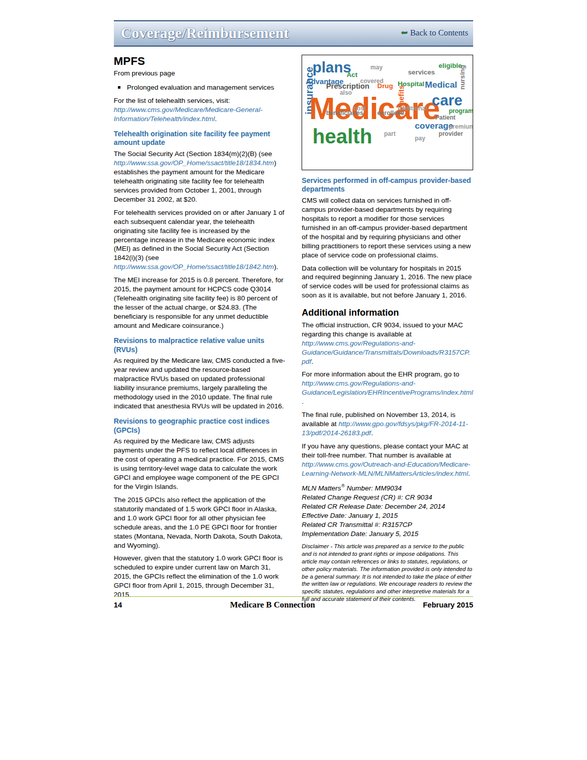Coverage/Reimbursement
➥Back to Contents
MPFS
From previous page
Prolonged evaluation and management services
For the list of telehealth services, visit: http://www.cms.gov/Medicare/Medicare-General-Information/Telehealth/index.html.
Telehealth origination site facility fee payment amount update
The Social Security Act (Section 1834(m)(2)(B) (see http://www.ssa.gov/OP_Home/ssact/title18/1834.htm) establishes the payment amount for the Medicare telehealth originating site facility fee for telehealth services provided from October 1, 2001, through December 31 2002, at $20.
For telehealth services provided on or after January 1 of each subsequent calendar year, the telehealth originating site facility fee is increased by the percentage increase in the Medicare economic index (MEI) as defined in the Social Security Act (Section 1842(i)(3) (see http://www.ssa.gov/OP_Home/ssact/title18/1842.htm).
The MEI increase for 2015 is 0.8 percent. Therefore, for 2015, the payment amount for HCPCS code Q3014 (Telehealth originating site facility fee) is 80 percent of the lesser of the actual charge, or $24.83. (The beneficiary is responsible for any unmet deductible amount and Medicare coinsurance.)
Revisions to malpractice relative value units (RVUs)
As required by the Medicare law, CMS conducted a five-year review and updated the resource-based malpractice RVUs based on updated professional liability insurance premiums, largely paralleling the methodology used in the 2010 update. The final rule indicated that anesthesia RVUs will be updated in 2016.
Revisions to geographic practice cost indices (GPCIs)
As required by the Medicare law, CMS adjusts payments under the PFS to reflect local differences in the cost of operating a medical practice. For 2015, CMS is using territory-level wage data to calculate the work GPCI and employee wage component of the PE GPCI for the Virgin Islands.
The 2015 GPCIs also reflect the application of the statutorily mandated of 1.5 work GPCI floor in Alaska, and 1.0 work GPCI floor for all other physician fee schedule areas, and the 1.0 PE GPCI floor for frontier states (Montana, Nevada, North Dakota, South Dakota, and Wyoming).
However, given that the statutory 1.0 work GPCI floor is scheduled to expire under current law on March 31, 2015, the GPCIs reflect the elimination of the 1.0 work GPCI floor from April 1, 2015, through December 31, 2015.
plans Advantage insurance Medicare health Prescription Drug Hospital Medical care nursing eligible services Act may covered Benefits coverage Patient program beneficiaries enrollees traditional cost also part pay provider premium
Services performed in off-campus provider-based departments
CMS will collect data on services furnished in off-campus provider-based departments by requiring hospitals to report a modifier for those services furnished in an off-campus provider-based department of the hospital and by requiring physicians and other billing practitioners to report these services using a new place of service code on professional claims.
Data collection will be voluntary for hospitals in 2015 and required beginning January 1, 2016. The new place of service codes will be used for professional claims as soon as it is available, but not before January 1, 2016.
Additional information
The official instruction, CR 9034, issued to your MAC regarding this change is available at http://www.cms.gov/Regulations-and-Guidance/Guidance/Transmittals/Downloads/R3157CP.pdf.
For more information about the EHR program, go to http://www.cms.gov/Regulations-and-Guidance/Legislation/EHRIncentivePrograms/index.html.
The final rule, published on November 13, 2014, is available at http://www.gpo.gov/fdsys/pkg/FR-2014-11-13/pdf/2014-26183.pdf.
If you have any questions, please contact your MAC at their toll-free number. That number is available at http://www.cms.gov/Outreach-and-Education/Medicare-Learning-Network-MLN/MLNMattersArticles/index.html.
MLN Matters® Number: MM9034
Related Change Request (CR) #: CR 9034
Related CR Release Date: December 24, 2014
Effective Date: January 1, 2015
Related CR Transmittal #: R3157CP
Implementation Date: January 5, 2015
Disclaimer - This article was prepared as a service to the public and is not intended to grant rights or impose obligations. This article may contain references or links to statutes, regulations, or other policy materials. The information provided is only intended to be a general summary. It is not intended to take the place of either the written law or regulations. We encourage readers to review the specific statutes, regulations and other interpretive materials for a full and accurate statement of their contents.
14
Medicare B Connection
February 2015